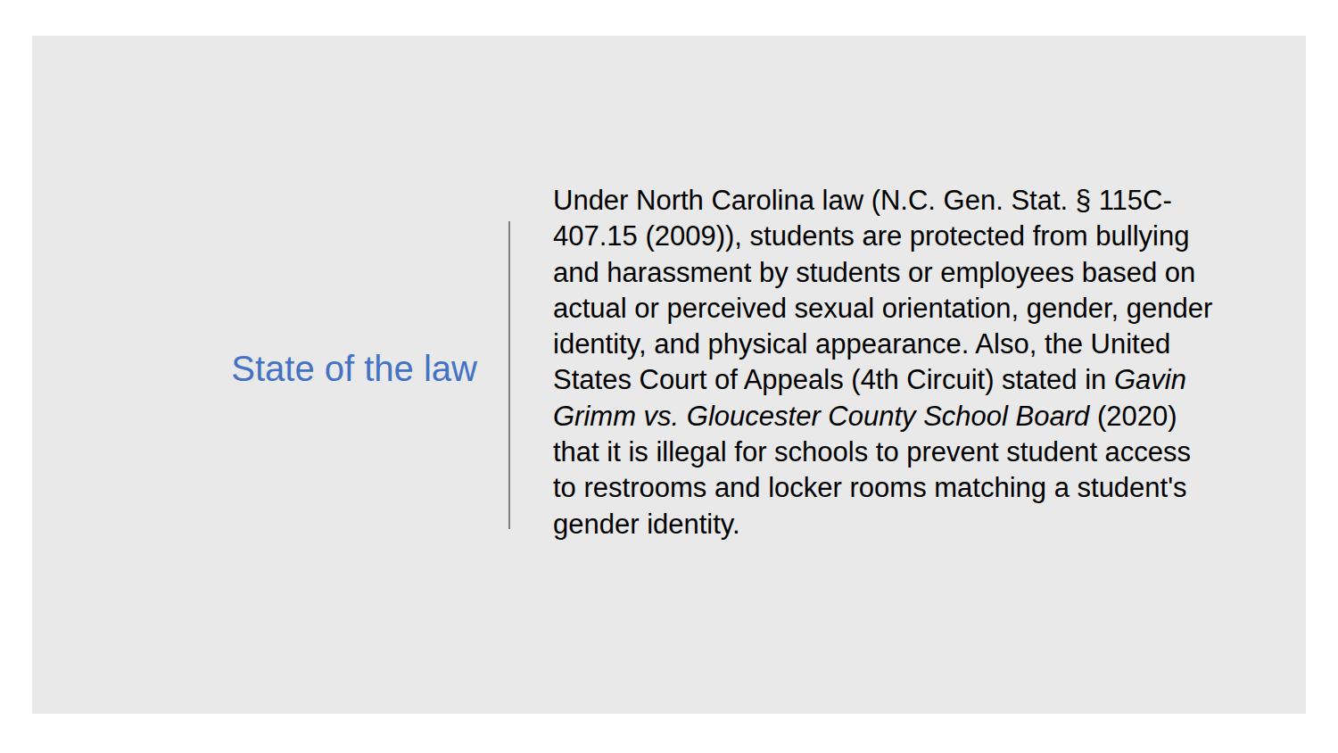State of the law
Under North Carolina law (N.C. Gen. Stat. § 115C-407.15 (2009)), students are protected from bullying and harassment by students or employees based on actual or perceived sexual orientation, gender, gender identity, and physical appearance. Also, the United States Court of Appeals (4th Circuit) stated in Gavin Grimm vs. Gloucester County School Board (2020) that it is illegal for schools to prevent student access to restrooms and locker rooms matching a student's gender identity.